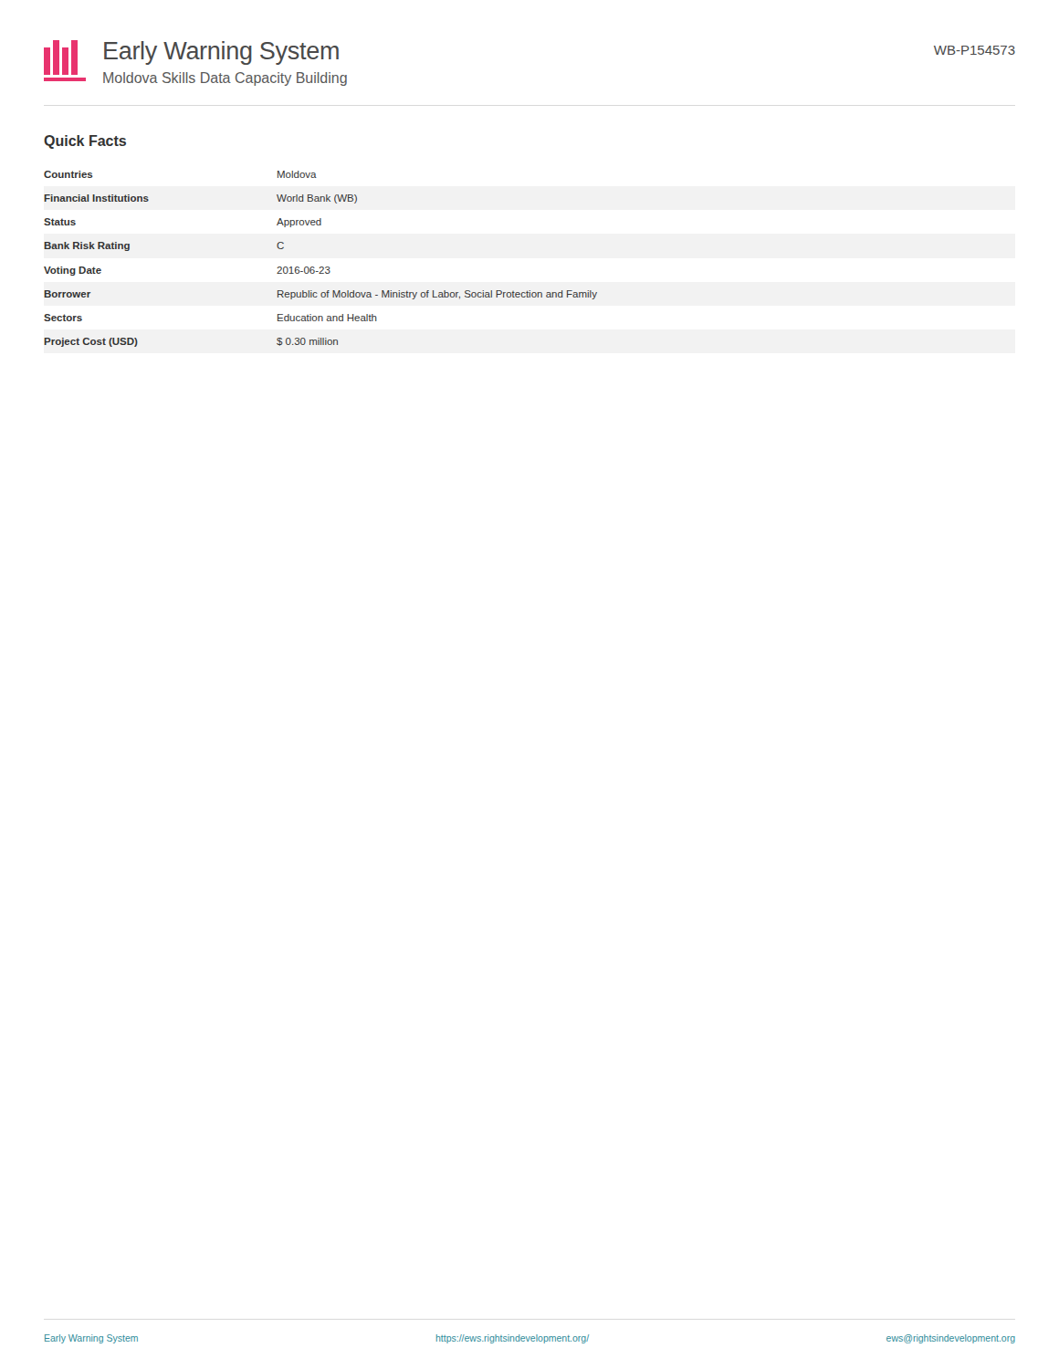Early Warning System
Moldova Skills Data Capacity Building
WB-P154573
Quick Facts
| Countries | Moldova |
| Financial Institutions | World Bank (WB) |
| Status | Approved |
| Bank Risk Rating | C |
| Voting Date | 2016-06-23 |
| Borrower | Republic of Moldova - Ministry of Labor, Social Protection and Family |
| Sectors | Education and Health |
| Project Cost (USD) | $ 0.30 million |
Early Warning System
https://ews.rightsindevelopment.org/
ews@rightsindevelopment.org